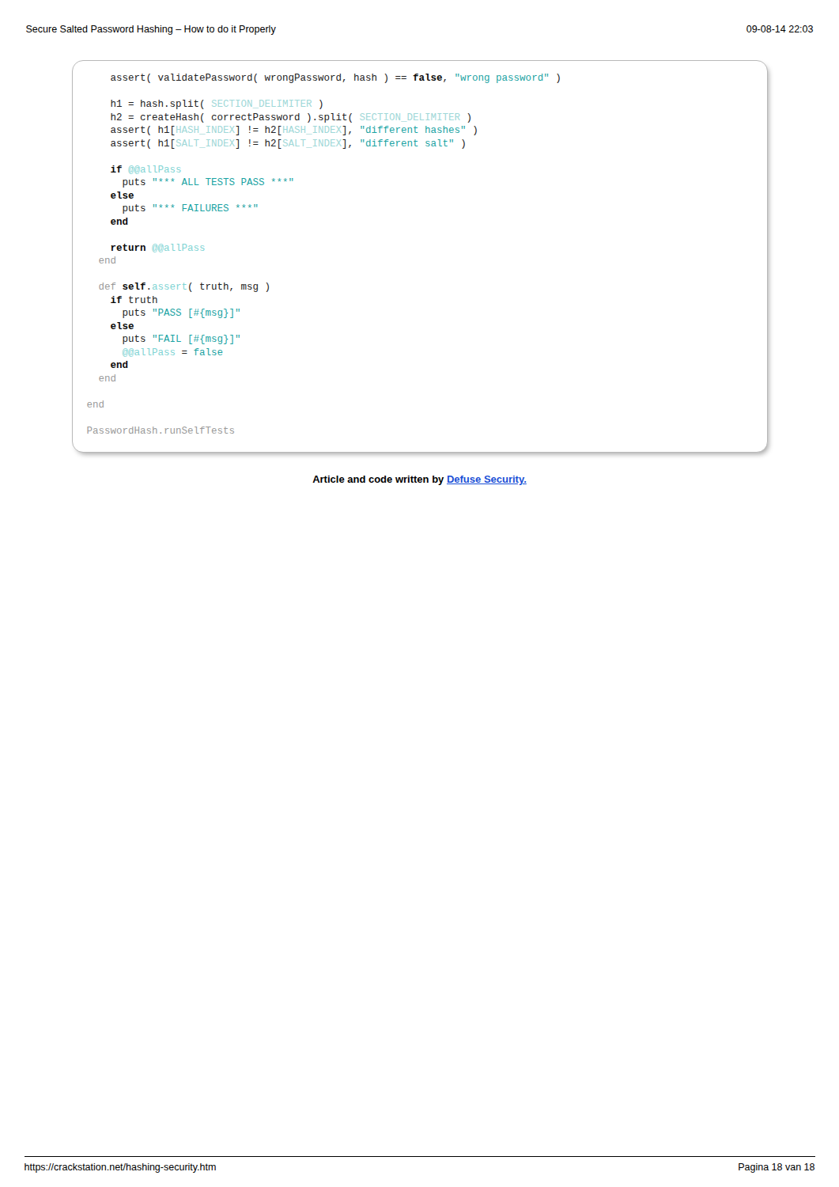Secure Salted Password Hashing – How to do it Properly
09-08-14 22:03
    assert( validatePassword( wrongPassword, hash ) == false, "wrong password" )

    h1 = hash.split( SECTION_DELIMITER )
    h2 = createHash( correctPassword ).split( SECTION_DELIMITER )
    assert( h1[HASH_INDEX] != h2[HASH_INDEX], "different hashes" )
    assert( h1[SALT_INDEX] != h2[SALT_INDEX], "different salt" )

    if @@allPass
      puts "*** ALL TESTS PASS ***"
    else
      puts "*** FAILURES ***"
    end

    return @@allPass
  end

  def self.assert( truth, msg )
    if truth
      puts "PASS [#{msg}]"
    else
      puts "FAIL [#{msg}]"
      @@allPass = false
    end
  end

end

PasswordHash.runSelfTests
Article and code written by Defuse Security.
https://crackstation.net/hashing-security.htm
Pagina 18 van 18